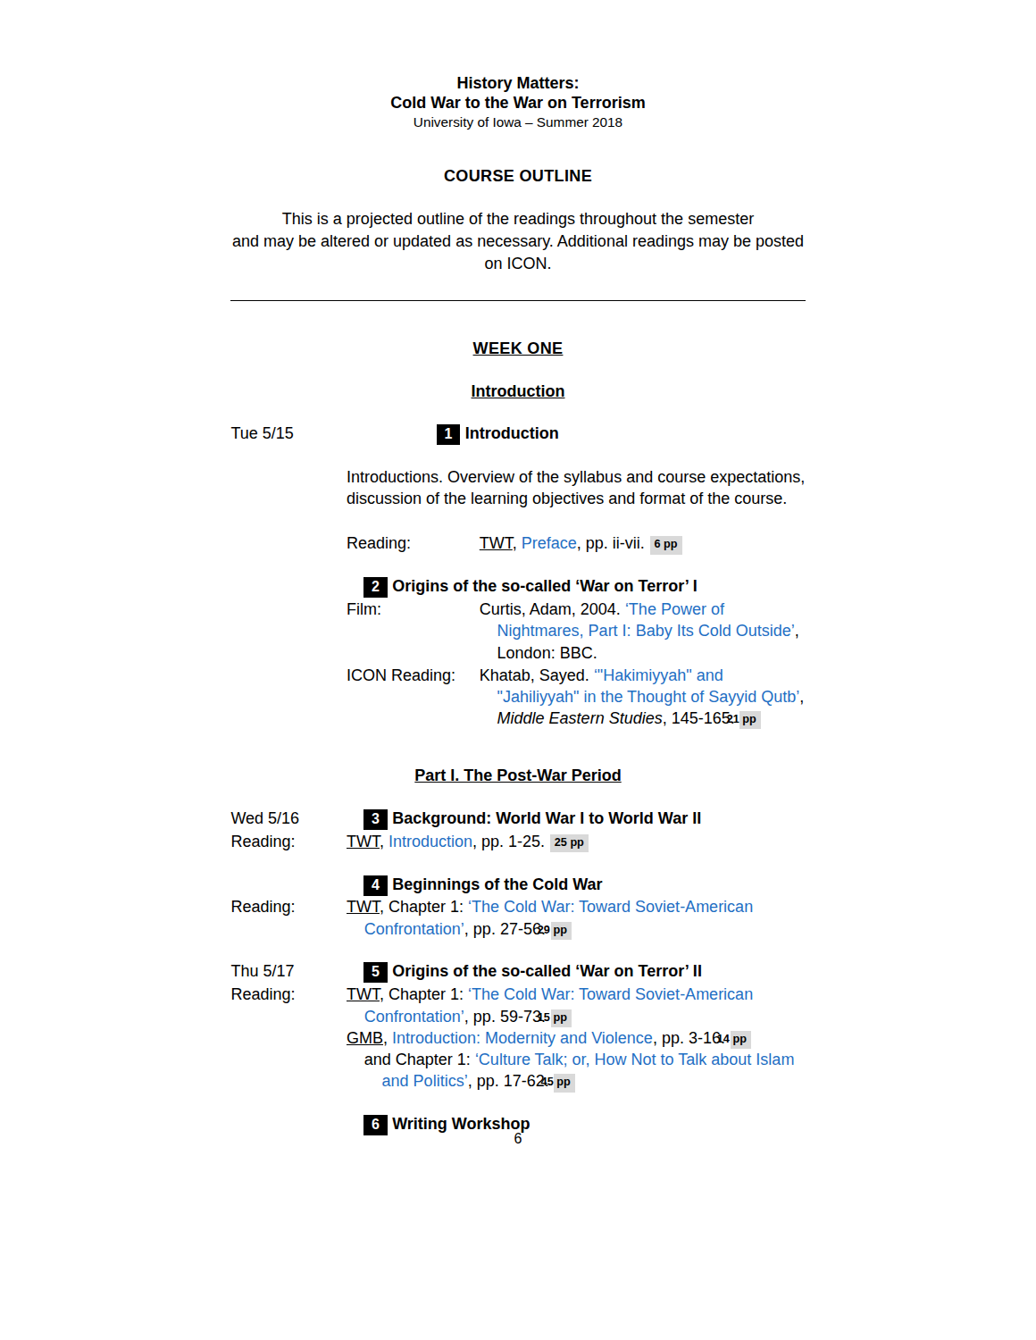History Matters:
Cold War to the War on Terrorism
University of Iowa – Summer 2018
COURSE OUTLINE
This is a projected outline of the readings throughout the semester
and may be altered or updated as necessary. Additional readings may be posted on ICON.
WEEK ONE
Introduction
Tue 5/15
1 Introduction
Introductions. Overview of the syllabus and course expectations, discussion of the learning objectives and format of the course.
Reading:
TWT, Preface, pp. ii-vii.6 pp
2 Origins of the so-called ‘War on Terror’ I
Film:
Curtis, Adam, 2004. ‘The Power of Nightmares, Part I: Baby Its Cold Outside’, London: BBC.
ICON Reading:
Khatab, Sayed. ‘"Hakimiyyah" and "Jahiliyyah" in the Thought of Sayyid Qutb’, Middle Eastern Studies, 145-165.21 pp
Part I. The Post-War Period
Wed 5/16
3 Background: World War I to World War II
Reading:
TWT, Introduction, pp. 1-25.25 pp
4 Beginnings of the Cold War
Reading:
TWT, Chapter 1: ‘The Cold War: Toward Soviet-American Confrontation’, pp. 27-56.29 pp
Thu 5/17
5 Origins of the so-called ‘War on Terror’ II
Reading:
TWT, Chapter 1: ‘The Cold War: Toward Soviet-American Confrontation’, pp. 59-73.15 pp
GMB, Introduction: Modernity and Violence, pp. 3-16.14 pp
and Chapter 1: ‘Culture Talk; or, How Not to Talk about Islam and Politics’, pp. 17-62.45 pp
6 Writing Workshop
6